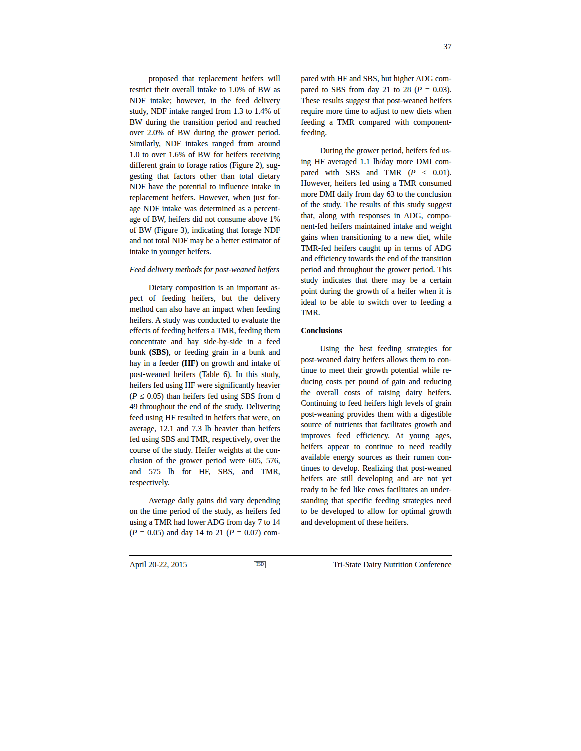37
proposed that replacement heifers will restrict their overall intake to 1.0% of BW as NDF intake; however, in the feed delivery study, NDF intake ranged from 1.3 to 1.4% of BW during the transition period and reached over 2.0% of BW during the grower period. Similarly, NDF intakes ranged from around 1.0 to over 1.6% of BW for heifers receiving different grain to forage ratios (Figure 2), suggesting that factors other than total dietary NDF have the potential to influence intake in replacement heifers. However, when just forage NDF intake was determined as a percentage of BW, heifers did not consume above 1% of BW (Figure 3), indicating that forage NDF and not total NDF may be a better estimator of intake in younger heifers.
Feed delivery methods for post-weaned heifers
Dietary composition is an important aspect of feeding heifers, but the delivery method can also have an impact when feeding heifers. A study was conducted to evaluate the effects of feeding heifers a TMR, feeding them concentrate and hay side-by-side in a feed bunk (SBS), or feeding grain in a bunk and hay in a feeder (HF) on growth and intake of post-weaned heifers (Table 6). In this study, heifers fed using HF were significantly heavier (P ≤ 0.05) than heifers fed using SBS from d 49 throughout the end of the study. Delivering feed using HF resulted in heifers that were, on average, 12.1 and 7.3 lb heavier than heifers fed using SBS and TMR, respectively, over the course of the study. Heifer weights at the conclusion of the grower period were 605, 576, and 575 lb for HF, SBS, and TMR, respectively.
Average daily gains did vary depending on the time period of the study, as heifers fed using a TMR had lower ADG from day 7 to 14 (P = 0.05) and day 14 to 21 (P = 0.07) compared with HF and SBS, but higher ADG compared to SBS from day 21 to 28 (P = 0.03). These results suggest that post-weaned heifers require more time to adjust to new diets when feeding a TMR compared with component-feeding.
During the grower period, heifers fed using HF averaged 1.1 lb/day more DMI compared with SBS and TMR (P < 0.01). However, heifers fed using a TMR consumed more DMI daily from day 63 to the conclusion of the study. The results of this study suggest that, along with responses in ADG, component-fed heifers maintained intake and weight gains when transitioning to a new diet, while TMR-fed heifers caught up in terms of ADG and efficiency towards the end of the transition period and throughout the grower period. This study indicates that there may be a certain point during the growth of a heifer when it is ideal to be able to switch over to feeding a TMR.
Conclusions
Using the best feeding strategies for post-weaned dairy heifers allows them to continue to meet their growth potential while reducing costs per pound of gain and reducing the overall costs of raising dairy heifers. Continuing to feed heifers high levels of grain post-weaning provides them with a digestible source of nutrients that facilitates growth and improves feed efficiency. At young ages, heifers appear to continue to need readily available energy sources as their rumen continues to develop. Realizing that post-weaned heifers are still developing and are not yet ready to be fed like cows facilitates an understanding that specific feeding strategies need to be developed to allow for optimal growth and development of these heifers.
April 20-22, 2015
TSD
Tri-State Dairy Nutrition Conference